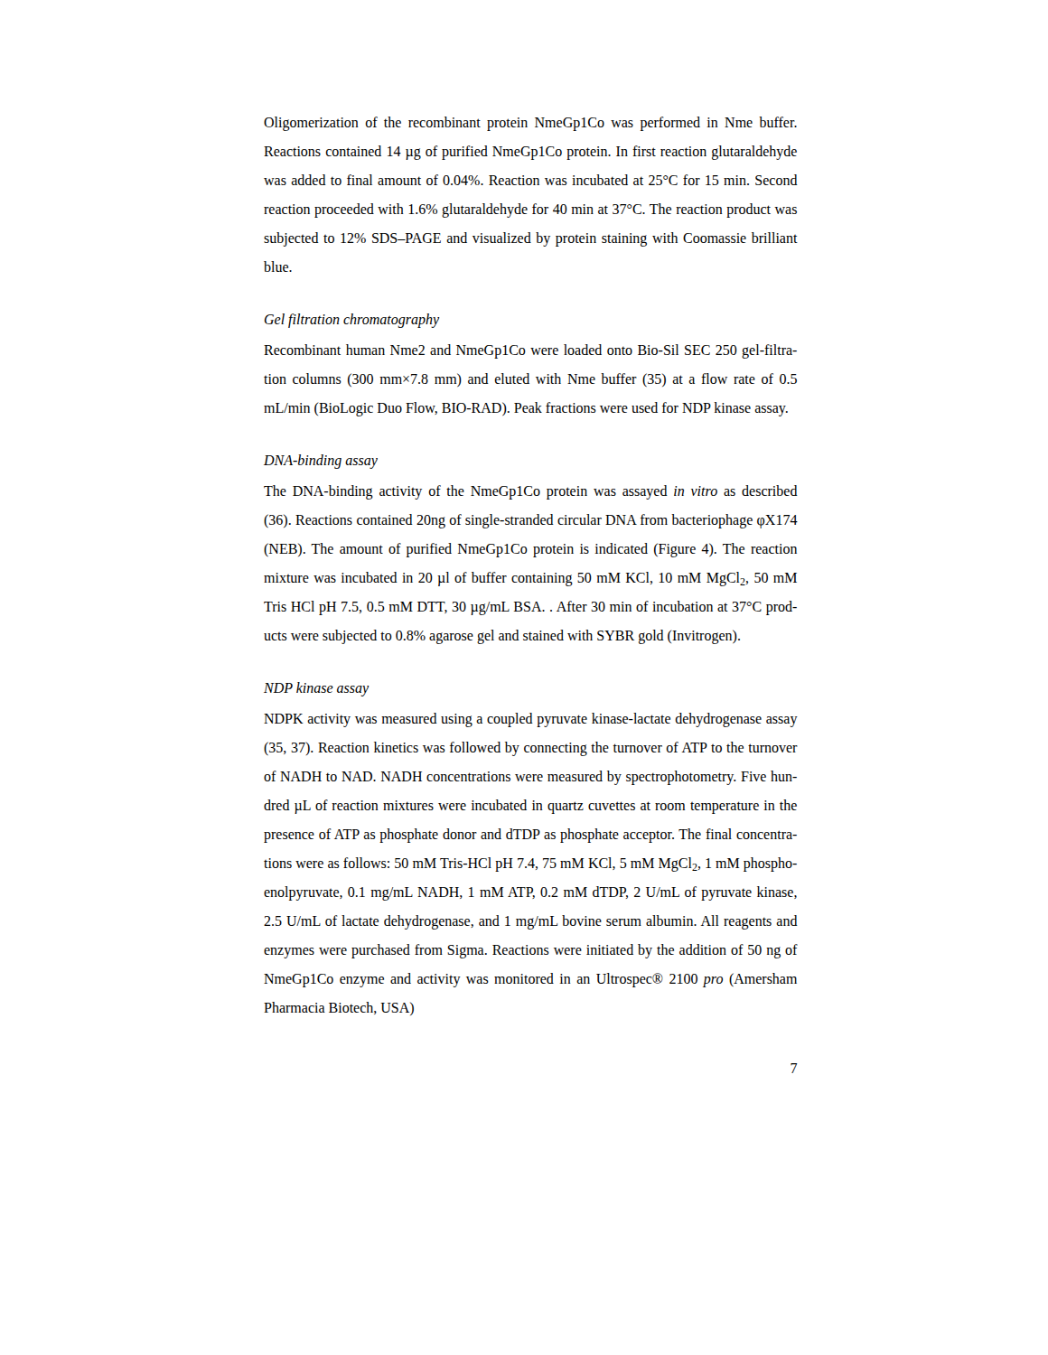Oligomerization of the recombinant protein NmeGp1Co was performed in Nme buffer. Reactions contained 14 µg of purified NmeGp1Co protein. In first reaction glutaraldehyde was added to final amount of 0.04%. Reaction was incubated at 25°C for 15 min. Second reaction proceeded with 1.6% glutaraldehyde for 40 min at 37°C. The reaction product was subjected to 12% SDS–PAGE and visualized by protein staining with Coomassie brilliant blue.
Gel filtration chromatography
Recombinant human Nme2 and NmeGp1Co were loaded onto Bio-Sil SEC 250 gel-filtration columns (300 mm×7.8 mm) and eluted with Nme buffer (35) at a flow rate of 0.5 mL/min (BioLogic Duo Flow, BIO-RAD). Peak fractions were used for NDP kinase assay.
DNA-binding assay
The DNA-binding activity of the NmeGp1Co protein was assayed in vitro as described (36). Reactions contained 20ng of single-stranded circular DNA from bacteriophage φX174 (NEB). The amount of purified NmeGp1Co protein is indicated (Figure 4). The reaction mixture was incubated in 20 µl of buffer containing 50 mM KCl, 10 mM MgCl2, 50 mM Tris HCl pH 7.5, 0.5 mM DTT, 30 µg/mL BSA. . After 30 min of incubation at 37°C products were subjected to 0.8% agarose gel and stained with SYBR gold (Invitrogen).
NDP kinase assay
NDPK activity was measured using a coupled pyruvate kinase-lactate dehydrogenase assay (35, 37). Reaction kinetics was followed by connecting the turnover of ATP to the turnover of NADH to NAD. NADH concentrations were measured by spectrophotometry. Five hundred µL of reaction mixtures were incubated in quartz cuvettes at room temperature in the presence of ATP as phosphate donor and dTDP as phosphate acceptor. The final concentrations were as follows: 50 mM Tris-HCl pH 7.4, 75 mM KCl, 5 mM MgCl2, 1 mM phosphoenolpyruvate, 0.1 mg/mL NADH, 1 mM ATP, 0.2 mM dTDP, 2 U/mL of pyruvate kinase, 2.5 U/mL of lactate dehydrogenase, and 1 mg/mL bovine serum albumin. All reagents and enzymes were purchased from Sigma. Reactions were initiated by the addition of 50 ng of NmeGp1Co enzyme and activity was monitored in an Ultrospec® 2100 pro (Amersham Pharmacia Biotech, USA)
7